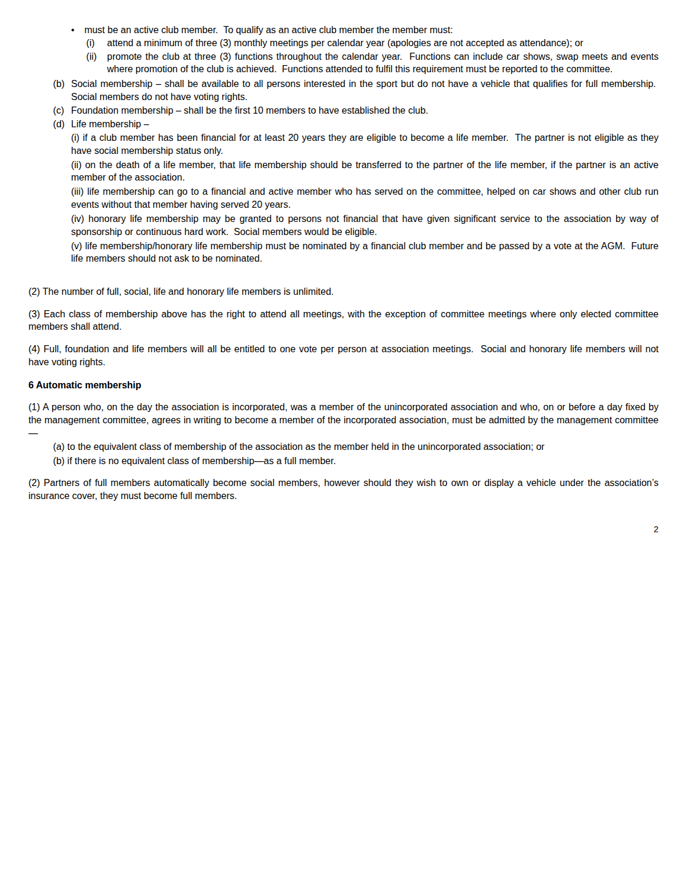must be an active club member. To qualify as an active club member the member must:
(i) attend a minimum of three (3) monthly meetings per calendar year (apologies are not accepted as attendance); or
(ii) promote the club at three (3) functions throughout the calendar year. Functions can include car shows, swap meets and events where promotion of the club is achieved. Functions attended to fulfil this requirement must be reported to the committee.
(b) Social membership – shall be available to all persons interested in the sport but do not have a vehicle that qualifies for full membership. Social members do not have voting rights.
(c) Foundation membership – shall be the first 10 members to have established the club.
(d) Life membership –
(i) if a club member has been financial for at least 20 years they are eligible to become a life member. The partner is not eligible as they have social membership status only.
(ii) on the death of a life member, that life membership should be transferred to the partner of the life member, if the partner is an active member of the association.
(iii) life membership can go to a financial and active member who has served on the committee, helped on car shows and other club run events without that member having served 20 years.
(iv) honorary life membership may be granted to persons not financial that have given significant service to the association by way of sponsorship or continuous hard work. Social members would be eligible.
(v) life membership/honorary life membership must be nominated by a financial club member and be passed by a vote at the AGM. Future life members should not ask to be nominated.
(2) The number of full, social, life and honorary life members is unlimited.
(3) Each class of membership above has the right to attend all meetings, with the exception of committee meetings where only elected committee members shall attend.
(4) Full, foundation and life members will all be entitled to one vote per person at association meetings. Social and honorary life members will not have voting rights.
6 Automatic membership
(1) A person who, on the day the association is incorporated, was a member of the unincorporated association and who, on or before a day fixed by the management committee, agrees in writing to become a member of the incorporated association, must be admitted by the management committee—
(a) to the equivalent class of membership of the association as the member held in the unincorporated association; or
(b) if there is no equivalent class of membership—as a full member.
(2) Partners of full members automatically become social members, however should they wish to own or display a vehicle under the association’s insurance cover, they must become full members.
2